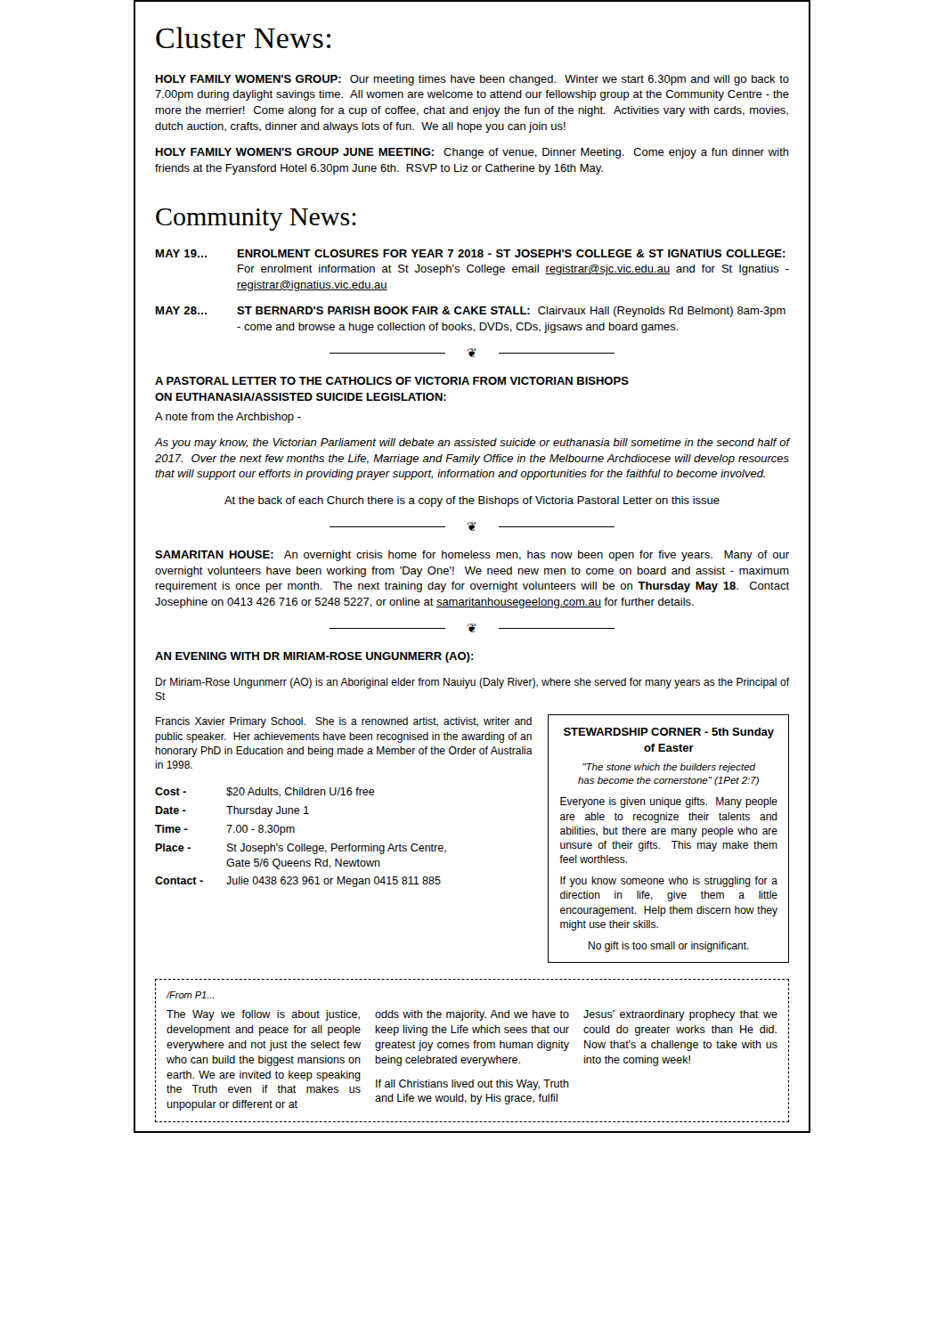Cluster News:
HOLY FAMILY WOMEN'S GROUP: Our meeting times have been changed. Winter we start 6.30pm and will go back to 7.00pm during daylight savings time. All women are welcome to attend our fellowship group at the Community Centre - the more the merrier! Come along for a cup of coffee, chat and enjoy the fun of the night. Activities vary with cards, movies, dutch auction, crafts, dinner and always lots of fun. We all hope you can join us!
HOLY FAMILY WOMEN'S GROUP JUNE MEETING: Change of venue, Dinner Meeting. Come enjoy a fun dinner with friends at the Fyansford Hotel 6.30pm June 6th. RSVP to Liz or Catherine by 16th May.
Community News:
MAY 19...
ENROLMENT CLOSURES FOR YEAR 7 2018 - ST JOSEPH'S COLLEGE & ST IGNATIUS COLLEGE: For enrolment information at St Joseph's College email registrar@sjc.vic.edu.au and for St Ignatius - registrar@ignatius.vic.edu.au
MAY 28...
ST BERNARD'S PARISH BOOK FAIR & CAKE STALL: Clairvaux Hall (Reynolds Rd Belmont) 8am-3pm - come and browse a huge collection of books, DVDs, CDs, jigsaws and board games.
❦
A PASTORAL LETTER TO THE CATHOLICS OF VICTORIA FROM VICTORIAN BISHOPS
ON EUTHANASIA/ASSISTED SUICIDE LEGISLATION:
A note from the Archbishop -
As you may know, the Victorian Parliament will debate an assisted suicide or euthanasia bill sometime in the second half of 2017. Over the next few months the Life, Marriage and Family Office in the Melbourne Archdiocese will develop resources that will support our efforts in providing prayer support, information and opportunities for the faithful to become involved.
At the back of each Church there is a copy of the Bishops of Victoria Pastoral Letter on this issue
❦
SAMARITAN HOUSE: An overnight crisis home for homeless men, has now been open for five years. Many of our overnight volunteers have been working from 'Day One'! We need new men to come on board and assist - maximum requirement is once per month. The next training day for overnight volunteers will be on Thursday May 18. Contact Josephine on 0413 426 716 or 5248 5227, or online at samaritanhousegeelong.com.au for further details.
❦
AN EVENING WITH DR MIRIAM-ROSE UNGUNMERR (AO):
Dr Miriam-Rose Ungunmerr (AO) is an Aboriginal elder from Nauiyu (Daly River), where she served for many years as the Principal of St
Francis Xavier Primary School. She is a renowned artist, activist, writer and public speaker. Her achievements have been recognised in the awarding of an honorary PhD in Education and being made a Member of the Order of Australia in 1998.
| Cost - | $20 Adults, Children U/16 free |
| Date - | Thursday June 1 |
| Time - | 7.00 - 8.30pm |
| Place - | St Joseph's College, Performing Arts Centre, Gate 5/6 Queens Rd, Newtown |
| Contact - | Julie 0438 623 961 or Megan 0415 811 885 |
STEWARDSHIP CORNER - 5th Sunday of Easter
"The stone which the builders rejected
has become the cornerstone" (1Pet 2:7)
Everyone is given unique gifts. Many people are able to recognize their talents and abilities, but there are many people who are unsure of their gifts. This may make them feel worthless.
If you know someone who is struggling for a direction in life, give them a little encouragement. Help them discern how they might use their skills.
No gift is too small or insignificant.
/From P1...
The Way we follow is about justice, development and peace for all people everywhere and not just the select few who can build the biggest mansions on earth. We are invited to keep speaking the Truth even if that makes us unpopular or different or at
odds with the majority. And we have to keep living the Life which sees that our greatest joy comes from human dignity being celebrated everywhere.
If all Christians lived out this Way, Truth and Life we would, by His grace, fulfil
Jesus' extraordinary prophecy that we could do greater works than He did. Now that's a challenge to take with us into the coming week!